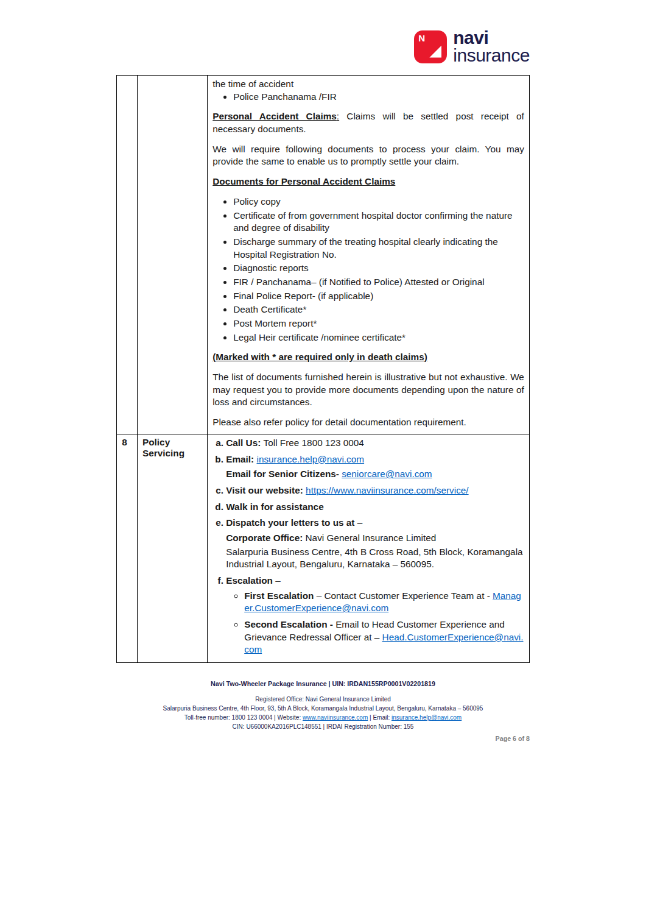navi
insurance
| | | the time of accident Police Panchanama /FIR Personal Accident Claims : Claims will be settled post receipt of necessary documents. We will require following documents to process your claim. You may provide the same to enable us to promptly settle your claim. Documents for Personal Accident Claims Policy copy Certificate of from government hospital doctor confirming the nature and degree of disability Discharge summary of the treating hospital clearly indicating the Hospital Registration No. Diagnostic reports FIR / Panchanama– (if Notified to Police) Attested or Original Final Police Report- (if applicable) Death Certificate* Post Mortem report* Legal Heir certificate /nominee certificate* (Marked with * are required only in death claims) The list of documents furnished herein is illustrative but not exhaustive. We may request you to provide more documents depending upon the nature of loss and circumstances. Please also refer policy for detail documentation requirement. |
| 8 | Policy Servicing | Call Us: Toll Free 1800 123 0004 Email: insurance.help@navi.com Email for Senior Citizens- seniorcare@navi.com Visit our website: https://www.naviinsurance.com/service/ Walk in for assistance Dispatch your letters to us at – Corporate Office: Navi General Insurance Limited Salarpuria Business Centre, 4th B Cross Road, 5th Block, Koramangala Industrial Layout, Bengaluru, Karnataka – 560095. Escalation – First Escalation – Contact Customer Experience Team at - Manager.CustomerExperience@navi.com Second Escalation - Email to Head Customer Experience and Grievance Redressal Officer at – Head.CustomerExperience@navi.com |
Navi Two-Wheeler Package Insurance | UIN: IRDAN155RP0001V02201819
Registered Office: Navi General Insurance Limited
Salarpuria Business Centre, 4th Floor, 93, 5th A Block, Koramangala Industrial Layout, Bengaluru, Karnataka – 560095
Toll-free number: 1800 123 0004 | Website: www.naviinsurance.com | Email: insurance.help@navi.com
CIN: U66000KA2016PLC148551 | IRDAI Registration Number: 155
Page 6 of 8